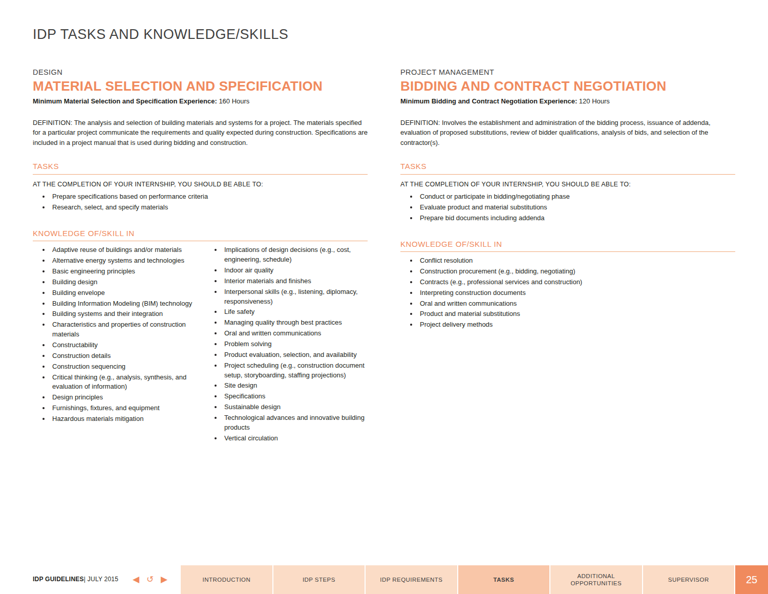IDP Tasks and Knowledge/Skills
Design
Material Selection and Specification
Minimum Material Selection and Specification Experience: 160 Hours
DEFINITION: The analysis and selection of building materials and systems for a project. The materials specified for a particular project communicate the requirements and quality expected during construction. Specifications are included in a project manual that is used during bidding and construction.
Tasks
At the completion of your internship, you should be able to:
Prepare specifications based on performance criteria
Research, select, and specify materials
Knowledge of/Skill in
Adaptive reuse of buildings and/or materials
Alternative energy systems and technologies
Basic engineering principles
Building design
Building envelope
Building Information Modeling (BIM) technology
Building systems and their integration
Characteristics and properties of construction materials
Constructability
Construction details
Construction sequencing
Critical thinking (e.g., analysis, synthesis, and evaluation of information)
Design principles
Furnishings, fixtures, and equipment
Hazardous materials mitigation
Implications of design decisions (e.g., cost, engineering, schedule)
Indoor air quality
Interior materials and finishes
Interpersonal skills (e.g., listening, diplomacy, responsiveness)
Life safety
Managing quality through best practices
Oral and written communications
Problem solving
Product evaluation, selection, and availability
Project scheduling (e.g., construction document setup, storyboarding, staffing projections)
Site design
Specifications
Sustainable design
Technological advances and innovative building products
Vertical circulation
Project Management
Bidding and Contract Negotiation
Minimum Bidding and Contract Negotiation Experience: 120 Hours
DEFINITION: Involves the establishment and administration of the bidding process, issuance of addenda, evaluation of proposed substitutions, review of bidder qualifications, analysis of bids, and selection of the contractor(s).
Tasks
At the completion of your internship, you should be able to:
Conduct or participate in bidding/negotiating phase
Evaluate product and material substitutions
Prepare bid documents including addenda
Knowledge of/Skill in
Conflict resolution
Construction procurement (e.g., bidding, negotiating)
Contracts (e.g., professional services and construction)
Interpreting construction documents
Oral and written communications
Product and material substitutions
Project delivery methods
IDP GUIDELINES | JULY 2015
◀ ↺ ▶
Introduction
IDP Steps
IDP Requirements
Tasks
Additional
Opportunities
Supervisor
25